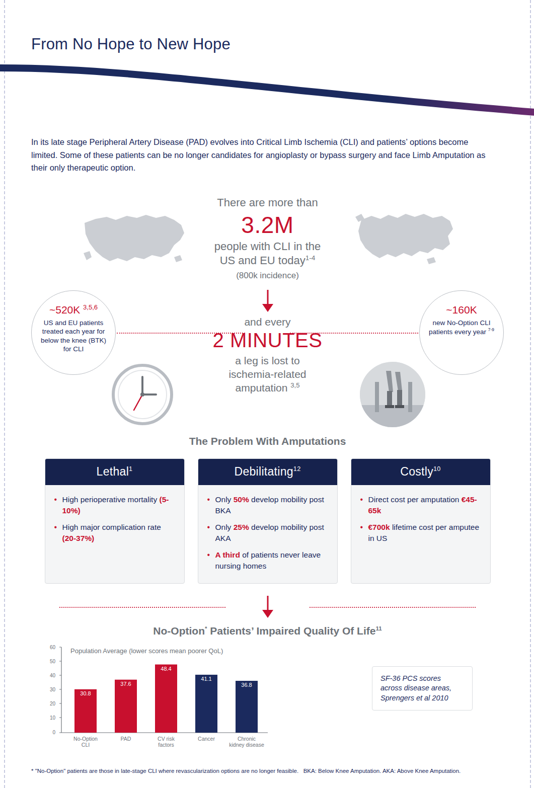From No Hope to New Hope
In its late stage Peripheral Artery Disease (PAD) evolves into Critical Limb Ischemia (CLI) and patients’ options become limited. Some of these patients can be no longer candidates for angioplasty or bypass surgery and face Limb Amputation as their only therapeutic option.
There are more than
3.2M
people with CLI in the
US and EU today1-4
(800k incidence)
and every
2 MINUTES
a leg is lost to
ischemia-related
amputation 3,5
~520K 3,5,6
US and EU patients treated each year for below the knee (BTK) for CLI
~160K
new No-Option CLI patients every year 7-9
The Problem With Amputations
Lethal1
High perioperative mortality (5-10%)
High major complication rate (20-37%)
Debilitating12
Only 50% develop mobility post BKA
Only 25% develop mobility post AKA
A third of patients never leave nursing homes
Costly10
Direct cost per amputation €45-65k
€700k lifetime cost per amputee in US
No-Option* Patients’ Impaired Quality Of Life11
60 50 40 30 20 10 0 Population Average (lower scores mean poorer QoL) 30.8 37.6 48.4 41.1 36.8 No-Option CLI PAD CV risk factors Cancer Chronic kidney disease
SF-36 PCS scores across disease areas, Sprengers et al 2010
* "No-Option" patients are those in late-stage CLI where revascularization options are no longer feasible. BKA: Below Knee Amputation. AKA: Above Knee Amputation.